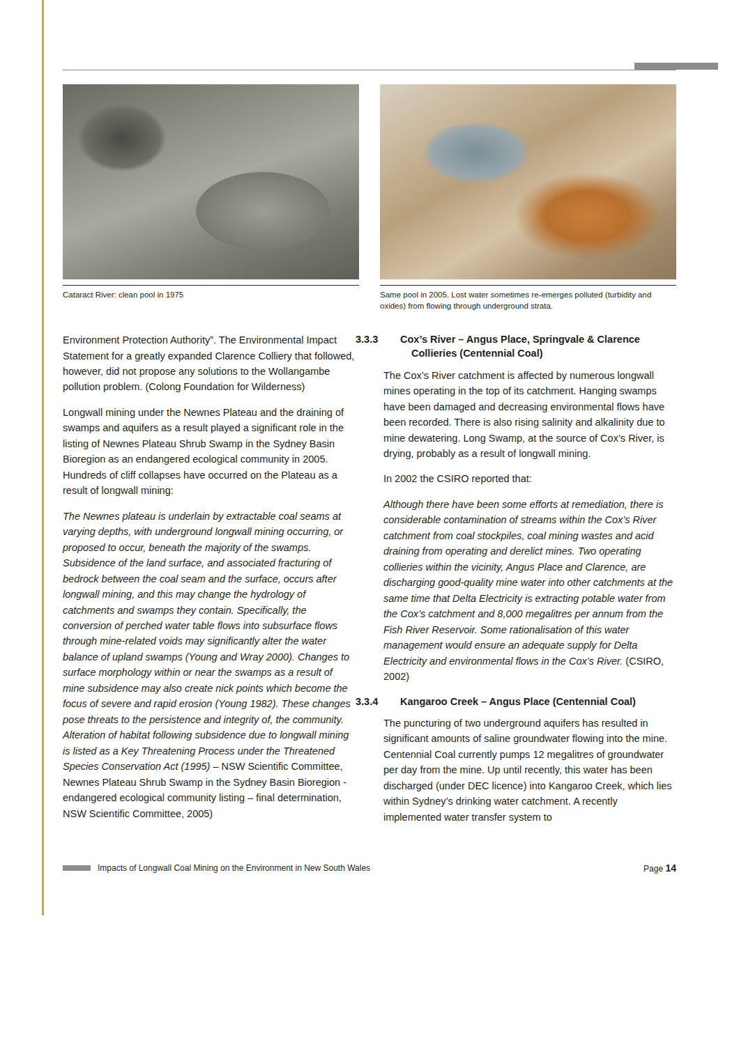Cataract River: clean pool in 1975
Same pool in 2005. Lost water sometimes re-emerges polluted (turbidity and oxides) from flowing through underground strata.
Environment Protection Authority”. The Environmental Impact Statement for a greatly expanded Clarence Colliery that followed, however, did not propose any solutions to the Wollangambe pollution problem. (Colong Foundation for Wilderness)
Longwall mining under the Newnes Plateau and the draining of swamps and aquifers as a result played a significant role in the listing of Newnes Plateau Shrub Swamp in the Sydney Basin Bioregion as an endangered ecological community in 2005. Hundreds of cliff collapses have occurred on the Plateau as a result of longwall mining:
The Newnes plateau is underlain by extractable coal seams at varying depths, with underground longwall mining occurring, or proposed to occur, beneath the majority of the swamps. Subsidence of the land surface, and associated fracturing of bedrock between the coal seam and the surface, occurs after longwall mining, and this may change the hydrology of catchments and swamps they contain. Specifically, the conversion of perched water table flows into subsurface flows through mine-related voids may significantly alter the water balance of upland swamps (Young and Wray 2000). Changes to surface morphology within or near the swamps as a result of mine subsidence may also create nick points which become the focus of severe and rapid erosion (Young 1982). These changes pose threats to the persistence and integrity of, the community. Alteration of habitat following subsidence due to longwall mining is listed as a Key Threatening Process under the Threatened Species Conservation Act (1995) – NSW Scientific Committee, Newnes Plateau Shrub Swamp in the Sydney Basin Bioregion - endangered ecological community listing – final determination, NSW Scientific Committee, 2005)
3.3.3 Cox’s River – Angus Place, Springvale & Clarence Collieries (Centennial Coal)
The Cox’s River catchment is affected by numerous longwall mines operating in the top of its catchment. Hanging swamps have been damaged and decreasing environmental flows have been recorded. There is also rising salinity and alkalinity due to mine dewatering. Long Swamp, at the source of Cox’s River, is drying, probably as a result of longwall mining.
In 2002 the CSIRO reported that:
Although there have been some efforts at remediation, there is considerable contamination of streams within the Cox’s River catchment from coal stockpiles, coal mining wastes and acid draining from operating and derelict mines. Two operating collieries within the vicinity, Angus Place and Clarence, are discharging good-quality mine water into other catchments at the same time that Delta Electricity is extracting potable water from the Cox’s catchment and 8,000 megalitres per annum from the Fish River Reservoir. Some rationalisation of this water management would ensure an adequate supply for Delta Electricity and environmental flows in the Cox’s River. (CSIRO, 2002)
3.3.4 Kangaroo Creek – Angus Place (Centennial Coal)
The puncturing of two underground aquifers has resulted in significant amounts of saline groundwater flowing into the mine. Centennial Coal currently pumps 12 megalitres of groundwater per day from the mine. Up until recently, this water has been discharged (under DEC licence) into Kangaroo Creek, which lies within Sydney’s drinking water catchment. A recently implemented water transfer system to
Impacts of Longwall Coal Mining on the Environment in New South Wales
Page 14